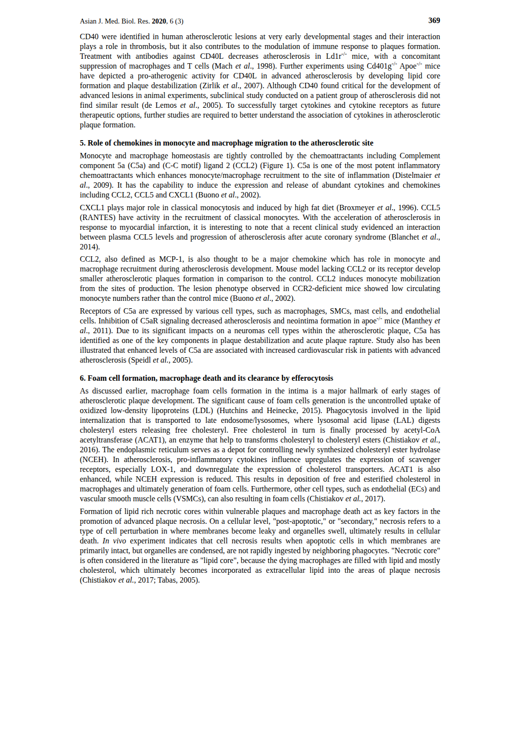Asian J. Med. Biol. Res. 2020, 6 (3)
369
CD40 were identified in human atherosclerotic lesions at very early developmental stages and their interaction plays a role in thrombosis, but it also contributes to the modulation of immune response to plaques formation. Treatment with antibodies against CD40L decreases atherosclerosis in Ld1r-/- mice, with a concomitant suppression of macrophages and T cells (Mach et al., 1998). Further experiments using Cd401g-/- Apoe-/- mice have depicted a pro-atherogenic activity for CD40L in advanced atherosclerosis by developing lipid core formation and plaque destabilization (Zirlik et al., 2007). Although CD40 found critical for the development of advanced lesions in animal experiments, subclinical study conducted on a patient group of atherosclerosis did not find similar result (de Lemos et al., 2005). To successfully target cytokines and cytokine receptors as future therapeutic options, further studies are required to better understand the association of cytokines in atherosclerotic plaque formation.
5. Role of chemokines in monocyte and macrophage migration to the atherosclerotic site
Monocyte and macrophage homeostasis are tightly controlled by the chemoattractants including Complement component 5a (C5a) and (C-C motif) ligand 2 (CCL2) (Figure 1). C5a is one of the most potent inflammatory chemoattractants which enhances monocyte/macrophage recruitment to the site of inflammation (Distelmaier et al., 2009). It has the capability to induce the expression and release of abundant cytokines and chemokines including CCL2, CCL5 and CXCL1 (Buono et al., 2002).
CXCL1 plays major role in classical monocytosis and induced by high fat diet (Broxmeyer et al., 1996). CCL5 (RANTES) have activity in the recruitment of classical monocytes. With the acceleration of atherosclerosis in response to myocardial infarction, it is interesting to note that a recent clinical study evidenced an interaction between plasma CCL5 levels and progression of atherosclerosis after acute coronary syndrome (Blanchet et al., 2014).
CCL2, also defined as MCP-1, is also thought to be a major chemokine which has role in monocyte and macrophage recruitment during atherosclerosis development. Mouse model lacking CCL2 or its receptor develop smaller atherosclerotic plaques formation in comparison to the control. CCL2 induces monocyte mobilization from the sites of production. The lesion phenotype observed in CCR2-deficient mice showed low circulating monocyte numbers rather than the control mice (Buono et al., 2002).
Receptors of C5a are expressed by various cell types, such as macrophages, SMCs, mast cells, and endothelial cells. Inhibition of C5aR signaling decreased atherosclerosis and neointima formation in apoe-/- mice (Manthey et al., 2011). Due to its significant impacts on a neuromas cell types within the atherosclerotic plaque, C5a has identified as one of the key components in plaque destabilization and acute plaque rapture. Study also has been illustrated that enhanced levels of C5a are associated with increased cardiovascular risk in patients with advanced atherosclerosis (Speidl et al., 2005).
6. Foam cell formation, macrophage death and its clearance by efferocytosis
As discussed earlier, macrophage foam cells formation in the intima is a major hallmark of early stages of atherosclerotic plaque development. The significant cause of foam cells generation is the uncontrolled uptake of oxidized low-density lipoproteins (LDL) (Hutchins and Heinecke, 2015). Phagocytosis involved in the lipid internalization that is transported to late endosome/lysosomes, where lysosomal acid lipase (LAL) digests cholesteryl esters releasing free cholesteryl. Free cholesterol in turn is finally processed by acetyl-CoA acetyltransferase (ACAT1), an enzyme that help to transforms cholesteryl to cholesteryl esters (Chistiakov et al., 2016). The endoplasmic reticulum serves as a depot for controlling newly synthesized cholesteryl ester hydrolase (NCEH). In atherosclerosis, pro-inflammatory cytokines influence upregulates the expression of scavenger receptors, especially LOX-1, and downregulate the expression of cholesterol transporters. ACAT1 is also enhanced, while NCEH expression is reduced. This results in deposition of free and esterified cholesterol in macrophages and ultimately generation of foam cells. Furthermore, other cell types, such as endothelial (ECs) and vascular smooth muscle cells (VSMCs), can also resulting in foam cells (Chistiakov et al., 2017).
Formation of lipid rich necrotic cores within vulnerable plaques and macrophage death act as key factors in the promotion of advanced plaque necrosis. On a cellular level, "post-apoptotic," or "secondary," necrosis refers to a type of cell perturbation in where membranes become leaky and organelles swell, ultimately results in cellular death. In vivo experiment indicates that cell necrosis results when apoptotic cells in which membranes are primarily intact, but organelles are condensed, are not rapidly ingested by neighboring phagocytes. "Necrotic core" is often considered in the literature as "lipid core", because the dying macrophages are filled with lipid and mostly cholesterol, which ultimately becomes incorporated as extracellular lipid into the areas of plaque necrosis (Chistiakov et al., 2017; Tabas, 2005).